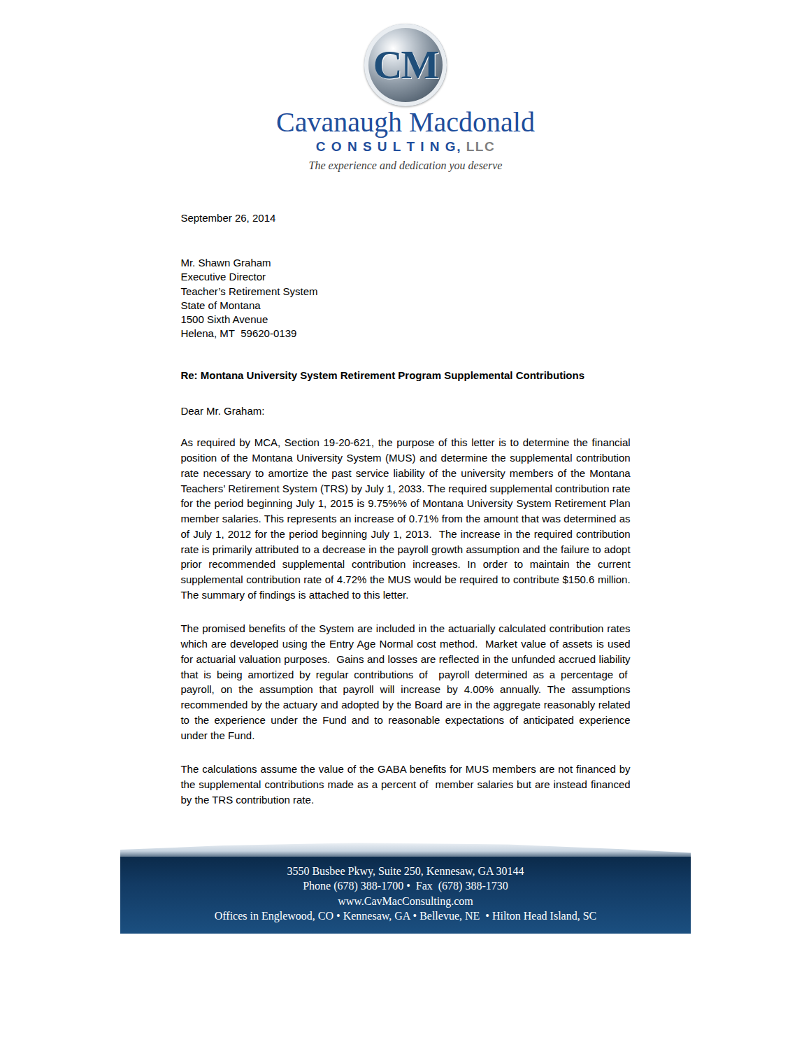Cavanaugh Macdonald
C O N S U L T I N G, LLC
The experience and dedication you deserve
September 26, 2014
Mr. Shawn Graham
Executive Director
Teacher’s Retirement System
State of Montana
1500 Sixth Avenue
Helena, MT 59620-0139
Re: Montana University System Retirement Program Supplemental Contributions
Dear Mr. Graham:
As required by MCA, Section 19-20-621, the purpose of this letter is to determine the financial position of the Montana University System (MUS) and determine the supplemental contribution rate necessary to amortize the past service liability of the university members of the Montana Teachers’ Retirement System (TRS) by July 1, 2033. The required supplemental contribution rate for the period beginning July 1, 2015 is 9.75%% of Montana University System Retirement Plan member salaries. This represents an increase of 0.71% from the amount that was determined as of July 1, 2012 for the period beginning July 1, 2013. The increase in the required contribution rate is primarily attributed to a decrease in the payroll growth assumption and the failure to adopt prior recommended supplemental contribution increases. In order to maintain the current supplemental contribution rate of 4.72% the MUS would be required to contribute $150.6 million. The summary of findings is attached to this letter.
The promised benefits of the System are included in the actuarially calculated contribution rates which are developed using the Entry Age Normal cost method. Market value of assets is used for actuarial valuation purposes. Gains and losses are reflected in the unfunded accrued liability that is being amortized by regular contributions of payroll determined as a percentage of payroll, on the assumption that payroll will increase by 4.00% annually. The assumptions recommended by the actuary and adopted by the Board are in the aggregate reasonably related to the experience under the Fund and to reasonable expectations of anticipated experience under the Fund.
The calculations assume the value of the GABA benefits for MUS members are not financed by the supplemental contributions made as a percent of member salaries but are instead financed by the TRS contribution rate.
3550 Busbee Pkwy, Suite 250, Kennesaw, GA 30144
Phone (678) 388-1700 • Fax (678) 388-1730
www.CavMacConsulting.com
Offices in Englewood, CO • Kennesaw, GA • Bellevue, NE • Hilton Head Island, SC